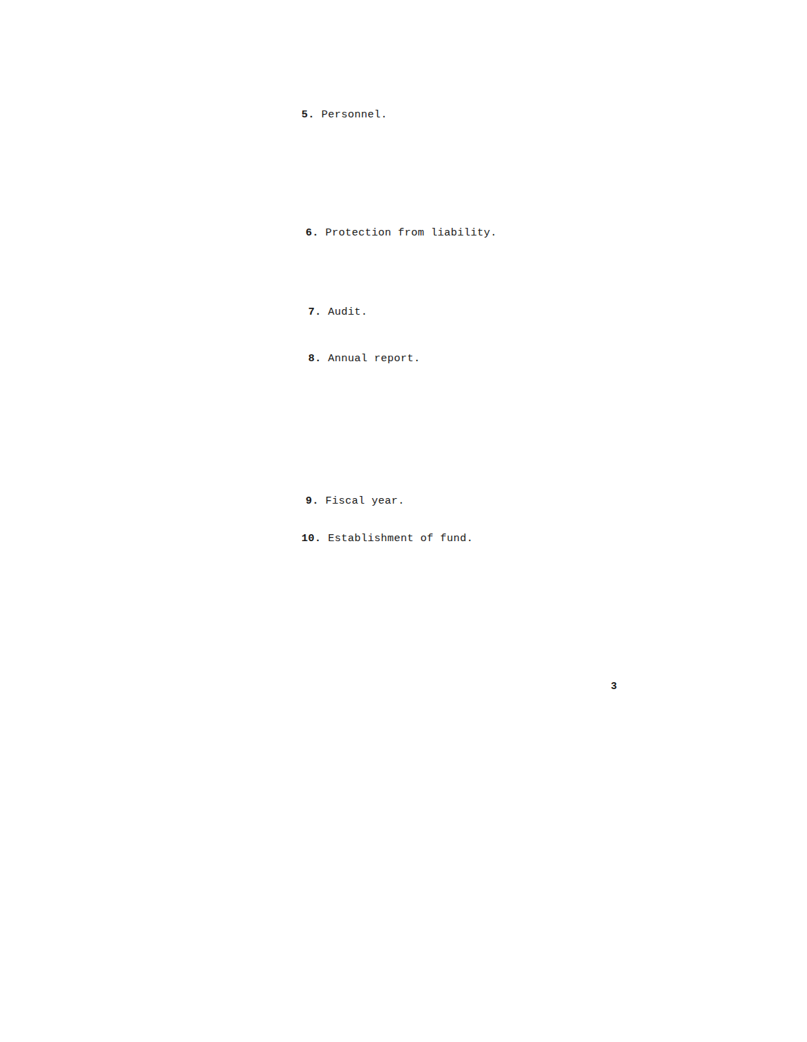5. Personnel.
6. Protection from liability.
7. Audit.
8. Annual report.
9. Fiscal year.
10. Establishment of fund.
3